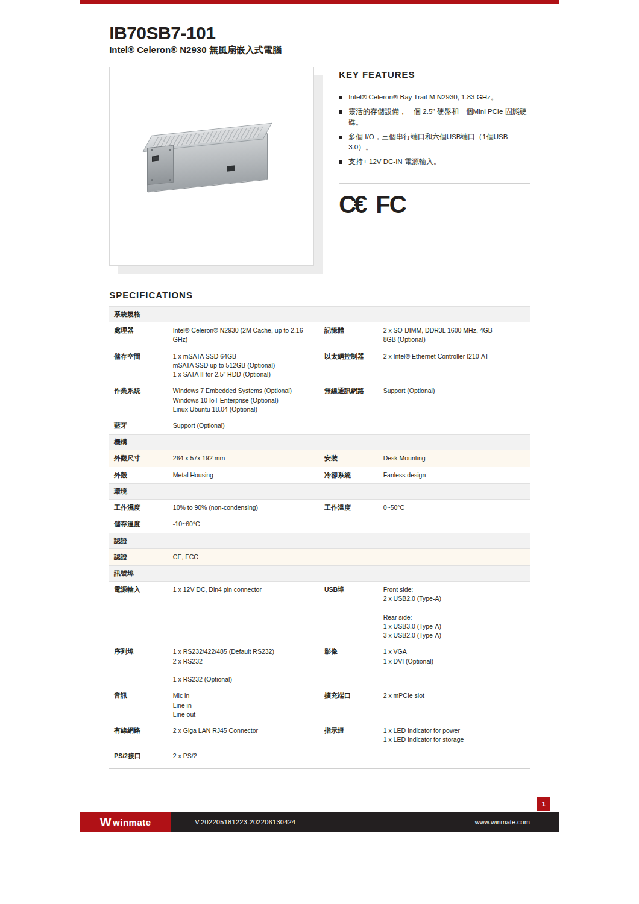IB70SB7-101
Intel® Celeron® N2930 無風扇嵌入式電腦
KEY FEATURES
Intel® Celeron® Bay Trail-M N2930, 1.83 GHz。
靈活的存儲設備，一個 2.5" 硬盤和一個Mini PCIe 固態硬碟。
多個 I/O，三個串行端口和六個USB端口（1個USB 3.0）。
支持+ 12V DC-IN 電源輸入。
C€
FC
SPECIFICATIONS
| 系統規格 |
| 處理器 | Intel® Celeron® N2930 (2M Cache, up to 2.16 GHz) | 記憶體 | 2 x SO-DIMM, DDR3L 1600 MHz, 4GB 8GB (Optional) |
| 儲存空間 | 1 x mSATA SSD 64GB mSATA SSD up to 512GB (Optional) 1 x SATA II for 2.5" HDD (Optional) | 以太網控制器 | 2 x Intel® Ethernet Controller I210-AT |
| 作業系統 | Windows 7 Embedded Systems (Optional) Windows 10 IoT Enterprise (Optional) Linux Ubuntu 18.04 (Optional) | 無線通訊網路 | Support (Optional) |
| 藍牙 | Support (Optional) | | |
| 機構 |
| 外觀尺寸 | 264 x 57x 192 mm | 安裝 | Desk Mounting |
| 外殼 | Metal Housing | 冷卻系統 | Fanless design |
| 環境 |
| 工作濕度 | 10% to 90% (non-condensing) | 工作溫度 | 0~50°C |
| 儲存溫度 | -10~60°C | | |
| 認證 |
| 認證 | CE, FCC |
| 訊號埠 |
| 電源輸入 | 1 x 12V DC, Din4 pin connector | USB埠 | Front side: 2 x USB2.0 (Type-A) Rear side: 1 x USB3.0 (Type-A) 3 x USB2.0 (Type-A) |
| 序列埠 | 1 x RS232/422/485 (Default RS232) 2 x RS232 1 x RS232 (Optional) | 影像 | 1 x VGA 1 x DVI (Optional) |
| 音訊 | Mic in Line in Line out | 擴充端口 | 2 x mPCIe slot |
| 有線網路 | 2 x Giga LAN RJ45 Connector | 指示燈 | 1 x LED Indicator for power 1 x LED Indicator for storage |
| PS/2接口 | 2 x PS/2 | | |
1
Wwinmate
V.202205181223.202206130424
www.winmate.com